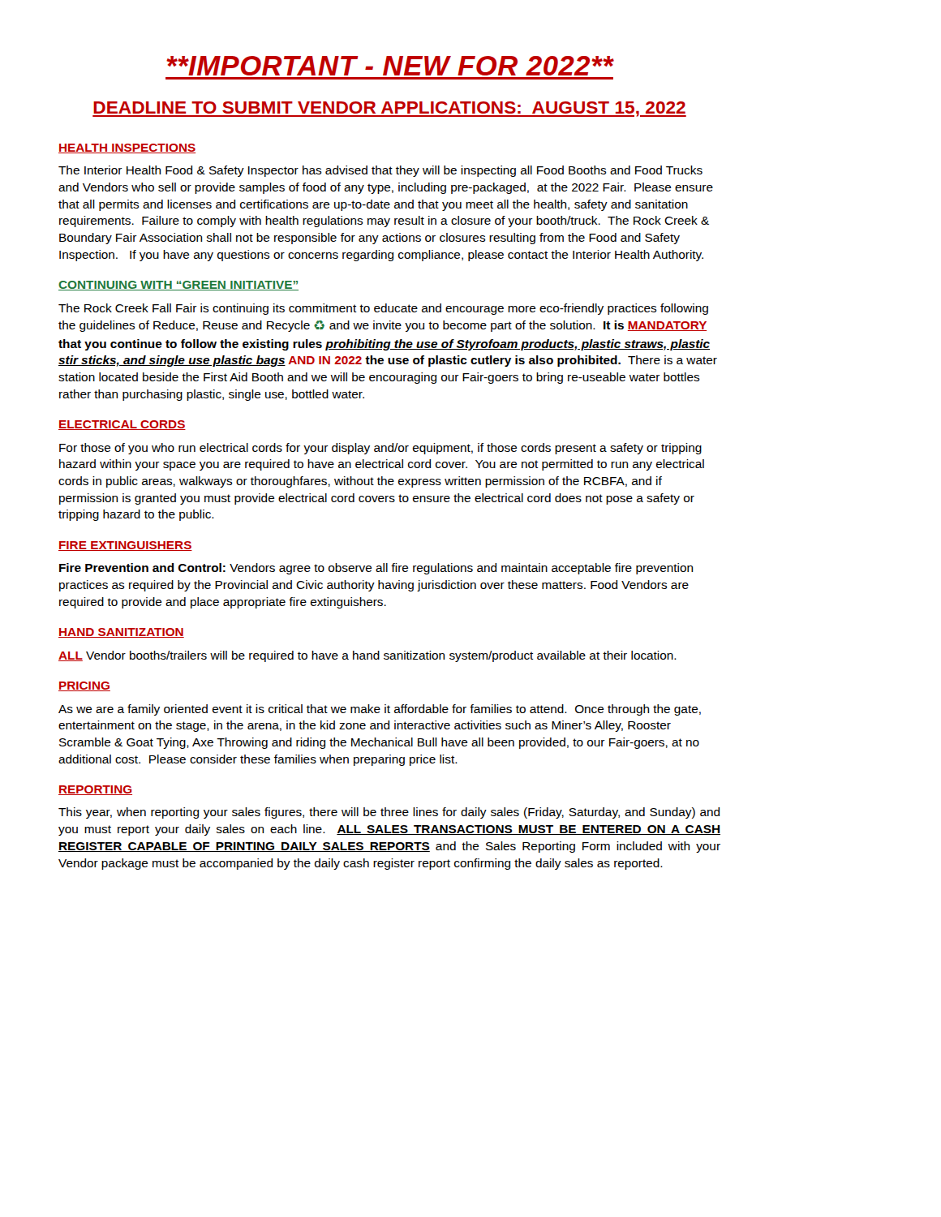**IMPORTANT - NEW FOR 2022**
DEADLINE TO SUBMIT VENDOR APPLICATIONS: AUGUST 15, 2022
HEALTH INSPECTIONS
The Interior Health Food & Safety Inspector has advised that they will be inspecting all Food Booths and Food Trucks and Vendors who sell or provide samples of food of any type, including pre-packaged, at the 2022 Fair. Please ensure that all permits and licenses and certifications are up-to-date and that you meet all the health, safety and sanitation requirements. Failure to comply with health regulations may result in a closure of your booth/truck. The Rock Creek & Boundary Fair Association shall not be responsible for any actions or closures resulting from the Food and Safety Inspection. If you have any questions or concerns regarding compliance, please contact the Interior Health Authority.
CONTINUING WITH “GREEN INITIATIVE”
The Rock Creek Fall Fair is continuing its commitment to educate and encourage more eco-friendly practices following the guidelines of Reduce, Reuse and Recycle ♻ and we invite you to become part of the solution. It is MANDATORY that you continue to follow the existing rules prohibiting the use of Styrofoam products, plastic straws, plastic stir sticks, and single use plastic bags AND IN 2022 the use of plastic cutlery is also prohibited. There is a water station located beside the First Aid Booth and we will be encouraging our Fair-goers to bring re-useable water bottles rather than purchasing plastic, single use, bottled water.
ELECTRICAL CORDS
For those of you who run electrical cords for your display and/or equipment, if those cords present a safety or tripping hazard within your space you are required to have an electrical cord cover. You are not permitted to run any electrical cords in public areas, walkways or thoroughfares, without the express written permission of the RCBFA, and if permission is granted you must provide electrical cord covers to ensure the electrical cord does not pose a safety or tripping hazard to the public.
FIRE EXTINGUISHERS
Fire Prevention and Control: Vendors agree to observe all fire regulations and maintain acceptable fire prevention practices as required by the Provincial and Civic authority having jurisdiction over these matters. Food Vendors are required to provide and place appropriate fire extinguishers.
HAND SANITIZATION
ALL Vendor booths/trailers will be required to have a hand sanitization system/product available at their location.
PRICING
As we are a family oriented event it is critical that we make it affordable for families to attend. Once through the gate, entertainment on the stage, in the arena, in the kid zone and interactive activities such as Miner’s Alley, Rooster Scramble & Goat Tying, Axe Throwing and riding the Mechanical Bull have all been provided, to our Fair-goers, at no additional cost. Please consider these families when preparing price list.
REPORTING
This year, when reporting your sales figures, there will be three lines for daily sales (Friday, Saturday, and Sunday) and you must report your daily sales on each line. ALL SALES TRANSACTIONS MUST BE ENTERED ON A CASH REGISTER CAPABLE OF PRINTING DAILY SALES REPORTS and the Sales Reporting Form included with your Vendor package must be accompanied by the daily cash register report confirming the daily sales as reported.